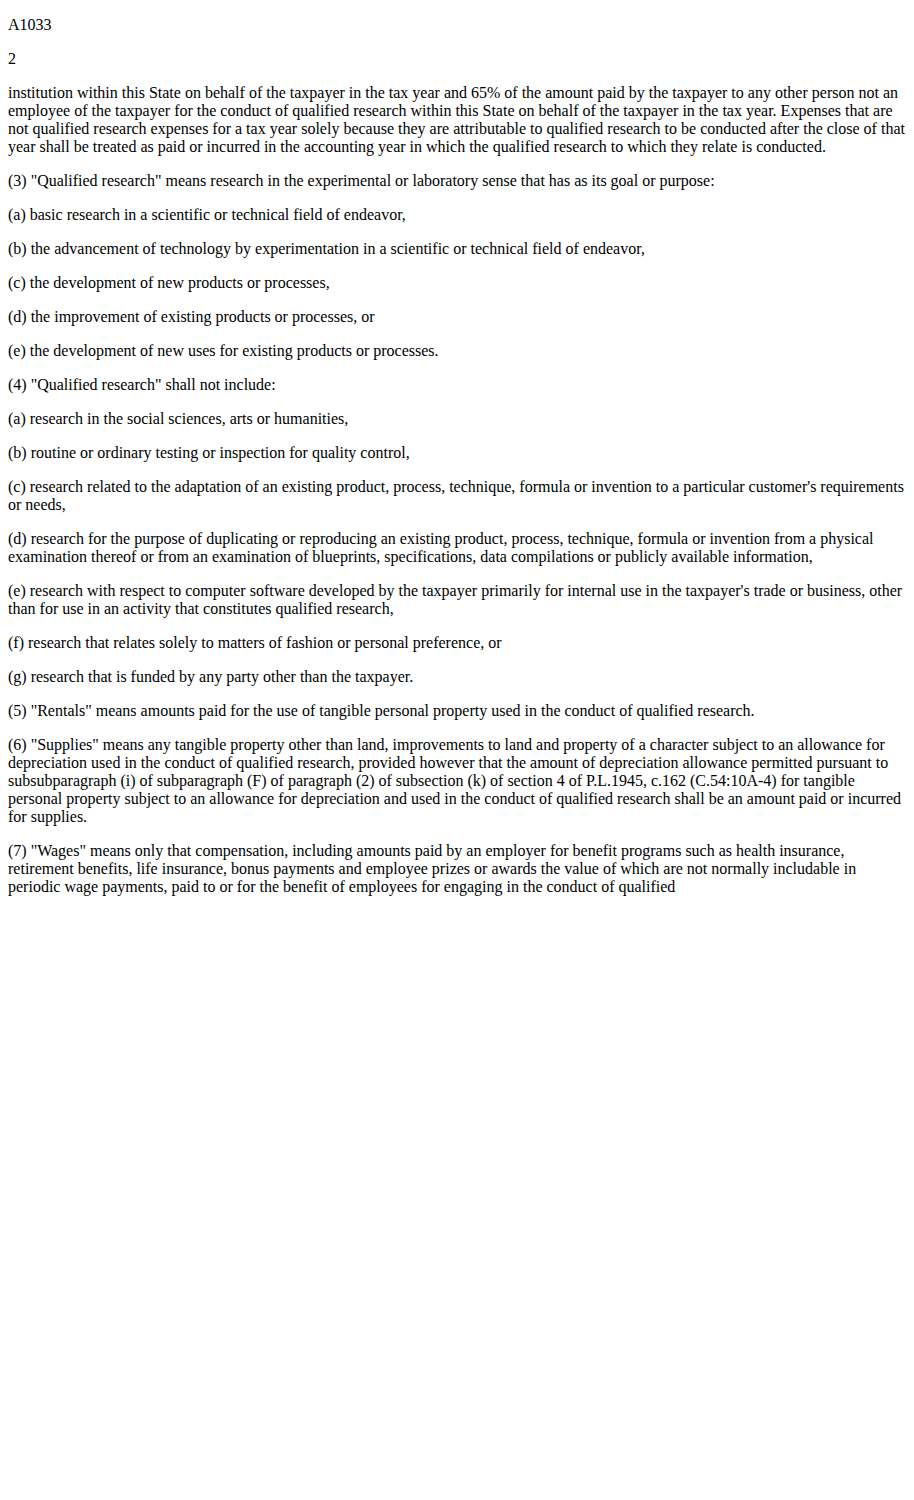A1033
2
institution within this State on behalf of the taxpayer in the tax year and 65% of the amount paid by the taxpayer to any other person not an employee of the taxpayer for the conduct of qualified research within this State on behalf of the taxpayer in the tax year. Expenses that are not qualified research expenses for a tax year solely because they are attributable to qualified research to be conducted after the close of that year shall be treated as paid or incurred in the accounting year in which the qualified research to which they relate is conducted.
(3) "Qualified research" means research in the experimental or laboratory sense that has as its goal or purpose:
(a) basic research in a scientific or technical field of endeavor,
(b) the advancement of technology by experimentation in a scientific or technical field of endeavor,
(c) the development of new products or processes,
(d) the improvement of existing products or processes, or
(e) the development of new uses for existing products or processes.
(4) "Qualified research" shall not include:
(a) research in the social sciences, arts or humanities,
(b) routine or ordinary testing or inspection for quality control,
(c) research related to the adaptation of an existing product, process, technique, formula or invention to a particular customer's requirements or needs,
(d) research for the purpose of duplicating or reproducing an existing product, process, technique, formula or invention from a physical examination thereof or from an examination of blueprints, specifications, data compilations or publicly available information,
(e) research with respect to computer software developed by the taxpayer primarily for internal use in the taxpayer's trade or business, other than for use in an activity that constitutes qualified research,
(f) research that relates solely to matters of fashion or personal preference, or
(g) research that is funded by any party other than the taxpayer.
(5) "Rentals" means amounts paid for the use of tangible personal property used in the conduct of qualified research.
(6) "Supplies" means any tangible property other than land, improvements to land and property of a character subject to an allowance for depreciation used in the conduct of qualified research, provided however that the amount of depreciation allowance permitted pursuant to subsubparagraph (i) of subparagraph (F) of paragraph (2) of subsection (k) of section 4 of P.L.1945, c.162 (C.54:10A-4) for tangible personal property subject to an allowance for depreciation and used in the conduct of qualified research shall be an amount paid or incurred for supplies.
(7) "Wages" means only that compensation, including amounts paid by an employer for benefit programs such as health insurance, retirement benefits, life insurance, bonus payments and employee prizes or awards the value of which are not normally includable in periodic wage payments, paid to or for the benefit of employees for engaging in the conduct of qualified